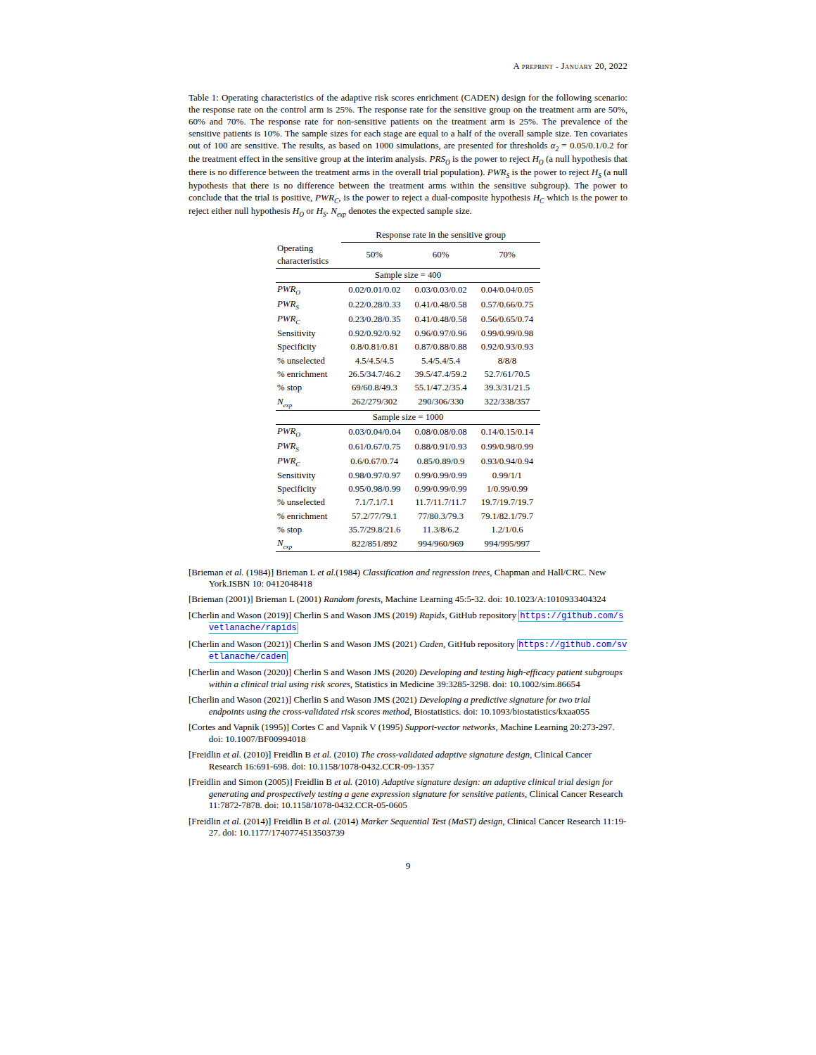A preprint - January 20, 2022
Table 1: Operating characteristics of the adaptive risk scores enrichment (CADEN) design for the following scenario: the response rate on the control arm is 25%. The response rate for the sensitive group on the treatment arm are 50%, 60% and 70%. The response rate for non-sensitive patients on the treatment arm is 25%. The prevalence of the sensitive patients is 10%. The sample sizes for each stage are equal to a half of the overall sample size. Ten covariates out of 100 are sensitive. The results, as based on 1000 simulations, are presented for thresholds α2 = 0.05/0.1/0.2 for the treatment effect in the sensitive group at the interim analysis. PRSO is the power to reject HO (a null hypothesis that there is no difference between the treatment arms in the overall trial population). PWRS is the power to reject HS (a null hypothesis that there is no difference between the treatment arms within the sensitive subgroup). The power to conclude that the trial is positive, PWRC, is the power to reject a dual-composite hypothesis HC which is the power to reject either null hypothesis HO or HS. Nexp denotes the expected sample size.
| | Response rate in the sensitive group |
| Operating characteristics | 50% | 60% | 70% |
| Sample size = 400 |
| PWR O | 0.02/0.01/0.02 | 0.03/0.03/0.02 | 0.04/0.04/0.05 |
| PWR S | 0.22/0.28/0.33 | 0.41/0.48/0.58 | 0.57/0.66/0.75 |
| PWR C | 0.23/0.28/0.35 | 0.41/0.48/0.58 | 0.56/0.65/0.74 |
| Sensitivity | 0.92/0.92/0.92 | 0.96/0.97/0.96 | 0.99/0.99/0.98 |
| Specificity | 0.8/0.81/0.81 | 0.87/0.88/0.88 | 0.92/0.93/0.93 |
| % unselected | 4.5/4.5/4.5 | 5.4/5.4/5.4 | 8/8/8 |
| % enrichment | 26.5/34.7/46.2 | 39.5/47.4/59.2 | 52.7/61/70.5 |
| % stop | 69/60.8/49.3 | 55.1/47.2/35.4 | 39.3/31/21.5 |
| N exp | 262/279/302 | 290/306/330 | 322/338/357 |
| Sample size = 1000 |
| PWR O | 0.03/0.04/0.04 | 0.08/0.08/0.08 | 0.14/0.15/0.14 |
| PWR S | 0.61/0.67/0.75 | 0.88/0.91/0.93 | 0.99/0.98/0.99 |
| PWR C | 0.6/0.67/0.74 | 0.85/0.89/0.9 | 0.93/0.94/0.94 |
| Sensitivity | 0.98/0.97/0.97 | 0.99/0.99/0.99 | 0.99/1/1 |
| Specificity | 0.95/0.98/0.99 | 0.99/0.99/0.99 | 1/0.99/0.99 |
| % unselected | 7.1/7.1/7.1 | 11.7/11.7/11.7 | 19.7/19.7/19.7 |
| % enrichment | 57.2/77/79.1 | 77/80.3/79.3 | 79.1/82.1/79.7 |
| % stop | 35.7/29.8/21.6 | 11.3/8/6.2 | 1.2/1/0.6 |
| N exp | 822/851/892 | 994/960/969 | 994/995/997 |
[Brieman et al. (1984)] Brieman L et al.(1984) Classification and regression trees, Chapman and Hall/CRC. New York.ISBN 10: 0412048418
[Brieman (2001)] Brieman L (2001) Random forests, Machine Learning 45:5-32. doi: 10.1023/A:1010933404324
[Cherlin and Wason (2019)] Cherlin S and Wason JMS (2019) Rapids, GitHub repository https://github.com/svetlanache/rapids
[Cherlin and Wason (2021)] Cherlin S and Wason JMS (2021) Caden, GitHub repository https://github.com/svetlanache/caden
[Cherlin and Wason (2020)] Cherlin S and Wason JMS (2020) Developing and testing high-efficacy patient subgroups within a clinical trial using risk scores, Statistics in Medicine 39:3285-3298. doi: 10.1002/sim.86654
[Cherlin and Wason (2021)] Cherlin S and Wason JMS (2021) Developing a predictive signature for two trial endpoints using the cross-validated risk scores method, Biostatistics. doi: 10.1093/biostatistics/kxaa055
[Cortes and Vapnik (1995)] Cortes C and Vapnik V (1995) Support-vector networks, Machine Learning 20:273-297. doi: 10.1007/BF00994018
[Freidlin et al. (2010)] Freidlin B et al. (2010) The cross-validated adaptive signature design, Clinical Cancer Research 16:691-698. doi: 10.1158/1078-0432.CCR-09-1357
[Freidlin and Simon (2005)] Freidlin B et al. (2010) Adaptive signature design: an adaptive clinical trial design for generating and prospectively testing a gene expression signature for sensitive patients, Clinical Cancer Research 11:7872-7878. doi: 10.1158/1078-0432.CCR-05-0605
[Freidlin et al. (2014)] Freidlin B et al. (2014) Marker Sequential Test (MaST) design, Clinical Cancer Research 11:19-27. doi: 10.1177/1740774513503739
9